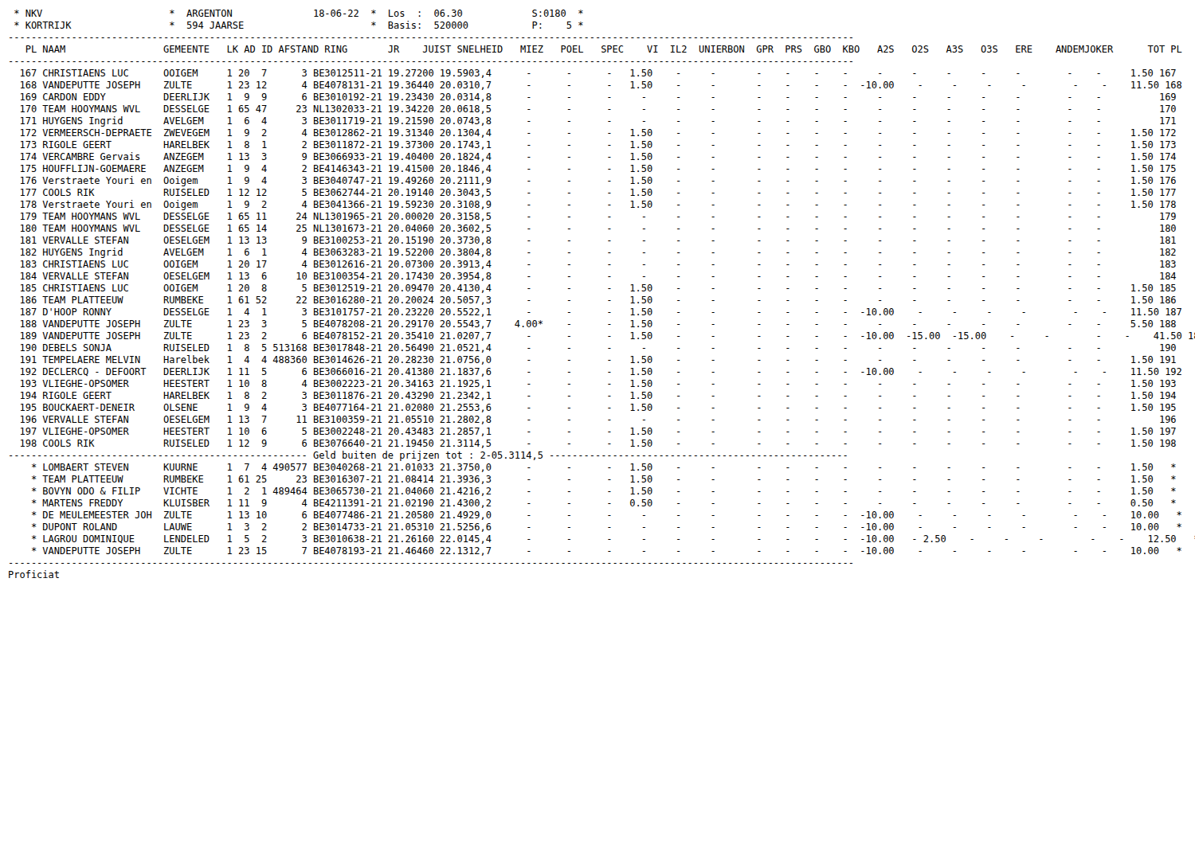* NKV                      *  ARGENTON              18-06-22  *  Los  :  06.30            S:0180  *
 * KORTRIJK                 *  594 JAARSE                      *  Basis:  520000           P:    5 *
---------------------------------------------------------------------------------------------------------------------------------------------------
   PL NAAM                 GEMEENTE   LK AD ID AFSTAND RING       JR    JUIST SNELHEID   MIEZ   POEL   SPEC    VI  IL2  UNIERBON  GPR  PRS  GBO  KBO   A2S   O2S   A3S   O3S   ERE    ANDEMJOKER      TOT PL
---------------------------------------------------------------------------------------------------------------------------------------------------
  167 CHRISTIAENS LUC      OOIGEM     1 20  7      3 BE3012511-21 19.27200 19.5903,4      -      -      -   1.50    -     -       -    -    -    -     -     -     -     -     -        -    -     1.50 167
  168 VANDEPUTTE JOSEPH    ZULTE      1 23 12      4 BE4078131-21 19.36440 20.0310,7      -      -      -   1.50    -     -       -    -    -    -  -10.00    -     -     -     -        -    -    11.50 168
  169 CARDON EDDY          DEERLIJK   1  9  9      6 BE3010192-21 19.23430 20.0314,8      -      -      -     -     -     -       -    -    -    -     -     -     -     -     -        -    -          169
  170 TEAM HOOYMANS WVL    DESSELGE   1 65 47     23 NL1302033-21 19.34220 20.0618,5      -      -      -     -     -     -       -    -    -    -     -     -     -     -     -        -    -          170
  171 HUYGENS Ingrid       AVELGEM    1  6  4      3 BE3011719-21 19.21590 20.0743,8      -      -      -     -     -     -       -    -    -    -     -     -     -     -     -        -    -          171
  172 VERMEERSCH-DEPRAETE  ZWEVEGEM   1  9  2      4 BE3012862-21 19.31340 20.1304,4      -      -      -   1.50    -     -       -    -    -    -     -     -     -     -     -        -    -     1.50 172
  173 RIGOLE GEERT         HARELBEK   1  8  1      2 BE3011872-21 19.37300 20.1743,1      -      -      -   1.50    -     -       -    -    -    -     -     -     -     -     -        -    -     1.50 173
  174 VERCAMBRE Gervais    ANZEGEM    1 13  3      9 BE3066933-21 19.40400 20.1824,4      -      -      -   1.50    -     -       -    -    -    -     -     -     -     -     -        -    -     1.50 174
  175 HOUFFLIJN-GOEMAERE   ANZEGEM    1  9  4      2 BE4146343-21 19.41500 20.1846,4      -      -      -   1.50    -     -       -    -    -    -     -     -     -     -     -        -    -     1.50 175
  176 Verstraete Youri en  Ooigem     1  9  4      3 BE3040747-21 19.49260 20.2111,9      -      -      -   1.50    -     -       -    -    -    -     -     -     -     -     -        -    -     1.50 176
  177 COOLS RIK            RUISELED   1 12 12      5 BE3062744-21 20.19140 20.3043,5      -      -      -   1.50    -     -       -    -    -    -     -     -     -     -     -        -    -     1.50 177
  178 Verstraete Youri en  Ooigem     1  9  2      4 BE3041366-21 19.59230 20.3108,9      -      -      -   1.50    -     -       -    -    -    -     -     -     -     -     -        -    -     1.50 178
  179 TEAM HOOYMANS WVL    DESSELGE   1 65 11     24 NL1301965-21 20.00020 20.3158,5      -      -      -     -     -     -       -    -    -    -     -     -     -     -     -        -    -          179
  180 TEAM HOOYMANS WVL    DESSELGE   1 65 14     25 NL1301673-21 20.04060 20.3602,5      -      -      -     -     -     -       -    -    -    -     -     -     -     -     -        -    -          180
  181 VERVALLE STEFAN      OESELGEM   1 13 13      9 BE3100253-21 20.15190 20.3730,8      -      -      -     -     -     -       -    -    -    -     -     -     -     -     -        -    -          181
  182 HUYGENS Ingrid       AVELGEM    1  6  1      4 BE3063283-21 19.52200 20.3804,8      -      -      -     -     -     -       -    -    -    -     -     -     -     -     -        -    -          182
  183 CHRISTIAENS LUC      OOIGEM     1 20 17      4 BE3012616-21 20.07300 20.3913,4      -      -      -     -     -     -       -    -    -    -     -     -     -     -     -        -    -          183
  184 VERVALLE STEFAN      OESELGEM   1 13  6     10 BE3100354-21 20.17430 20.3954,8      -      -      -     -     -     -       -    -    -    -     -     -     -     -     -        -    -          184
  185 CHRISTIAENS LUC      OOIGEM     1 20  8      5 BE3012519-21 20.09470 20.4130,4      -      -      -   1.50    -     -       -    -    -    -     -     -     -     -     -        -    -     1.50 185
  186 TEAM PLATTEEUW       RUMBEKE    1 61 52     22 BE3016280-21 20.20024 20.5057,3      -      -      -   1.50    -     -       -    -    -    -     -     -     -     -     -        -    -     1.50 186
  187 D'HOOP RONNY         DESSELGE   1  4  1      3 BE3101757-21 20.23220 20.5522,1      -      -      -   1.50    -     -       -    -    -    -  -10.00    -     -     -     -        -    -    11.50 187
  188 VANDEPUTTE JOSEPH    ZULTE      1 23  3      5 BE4078208-21 20.29170 20.5543,7    4.00*    -      -   1.50    -     -       -    -    -    -     -     -     -     -     -        -    -     5.50 188
  189 VANDEPUTTE JOSEPH    ZULTE      1 23  2      6 BE4078152-21 20.35410 21.0207,7      -      -      -   1.50    -     -       -    -    -    -  -10.00  -15.00  -15.00    -     -        -    -    41.50 189
  190 DEBELS SONJA         RUISELED   1  8  5 513168 BE3017848-21 20.56490 21.0521,4      -      -      -     -     -     -       -    -    -    -     -     -     -     -     -        -    -          190
  191 TEMPELAERE MELVIN    Harelbek   1  4  4 488360 BE3014626-21 20.28230 21.0756,0      -      -      -   1.50    -     -       -    -    -    -     -     -     -     -     -        -    -     1.50 191
  192 DECLERCQ - DEFOORT   DEERLIJK   1 11  5      6 BE3066016-21 20.41380 21.1837,6      -      -      -   1.50    -     -       -    -    -    -  -10.00    -     -     -     -        -    -    11.50 192
  193 VLIEGHE-OPSOMER      HEESTERT   1 10  8      4 BE3002223-21 20.34163 21.1925,1      -      -      -   1.50    -     -       -    -    -    -     -     -     -     -     -        -    -     1.50 193
  194 RIGOLE GEERT         HARELBEK   1  8  2      3 BE3011876-21 20.43290 21.2342,1      -      -      -   1.50    -     -       -    -    -    -     -     -     -     -     -        -    -     1.50 194
  195 BOUCKAERT-DENEIR     OLSENE     1  9  4      3 BE4077164-21 21.02080 21.2553,6      -      -      -   1.50    -     -       -    -    -    -     -     -     -     -     -        -    -     1.50 195
  196 VERVALLE STEFAN      OESELGEM   1 13  7     11 BE3100359-21 21.05510 21.2802,8      -      -      -     -     -     -       -    -    -    -     -     -     -     -     -        -    -          196
  197 VLIEGHE-OPSOMER      HEESTERT   1 10  6      5 BE3002248-21 20.43483 21.2857,1      -      -      -   1.50    -     -       -    -    -    -     -     -     -     -     -        -    -     1.50 197
  198 COOLS RIK            RUISELED   1 12  9      6 BE3076640-21 21.19450 21.3114,5      -      -      -   1.50    -     -       -    -    -    -     -     -     -     -     -        -    -     1.50 198
---------------------------------------------------- Geld buiten de prijzen tot : 2-05.3114,5 ----------------------------------------------------
    * LOMBAERT STEVEN      KUURNE     1  7  4 490577 BE3040268-21 21.01033 21.3750,0      -      -      -   1.50    -     -       -    -    -    -     -     -     -     -     -        -    -     1.50   *
    * TEAM PLATTEEUW       RUMBEKE    1 61 25     23 BE3016307-21 21.08414 21.3936,3      -      -      -   1.50    -     -       -    -    -    -     -     -     -     -     -        -    -     1.50   *
    * BOVYN ODO & FILIP    VICHTE     1  2  1 489464 BE3065730-21 21.04060 21.4216,2      -      -      -   1.50    -     -       -    -    -    -     -     -     -     -     -        -    -     1.50   *
    * MARTENS FREDDY       KLUISBER   1 11  9      4 BE4211391-21 21.02190 21.4300,2      -      -      -   0.50    -     -       -    -    -    -     -     -     -     -     -        -    -     0.50   *
    * DE MEULEMEESTER JOH  ZULTE      1 13 10      6 BE4077486-21 21.20580 21.4929,0      -      -      -     -     -     -       -    -    -    -  -10.00    -     -     -     -        -    -    10.00   *
    * DUPONT ROLAND        LAUWE      1  3  2      2 BE3014733-21 21.05310 21.5256,6      -      -      -     -     -     -       -    -    -    -  -10.00    -     -     -     -        -    -    10.00   *
    * LAGROU DOMINIQUE     LENDELED   1  5  2      3 BE3010638-21 21.26160 22.0145,4      -      -      -     -     -     -       -    -    -    -  -10.00   - 2.50    -     -     -        -    -    12.50   *
    * VANDEPUTTE JOSEPH    ZULTE      1 23 15      7 BE4078193-21 21.46460 22.1312,7      -      -      -     -     -     -       -    -    -    -  -10.00    -     -     -     -        -    -    10.00   *
---------------------------------------------------------------------------------------------------------------------------------------------------
Proficiat